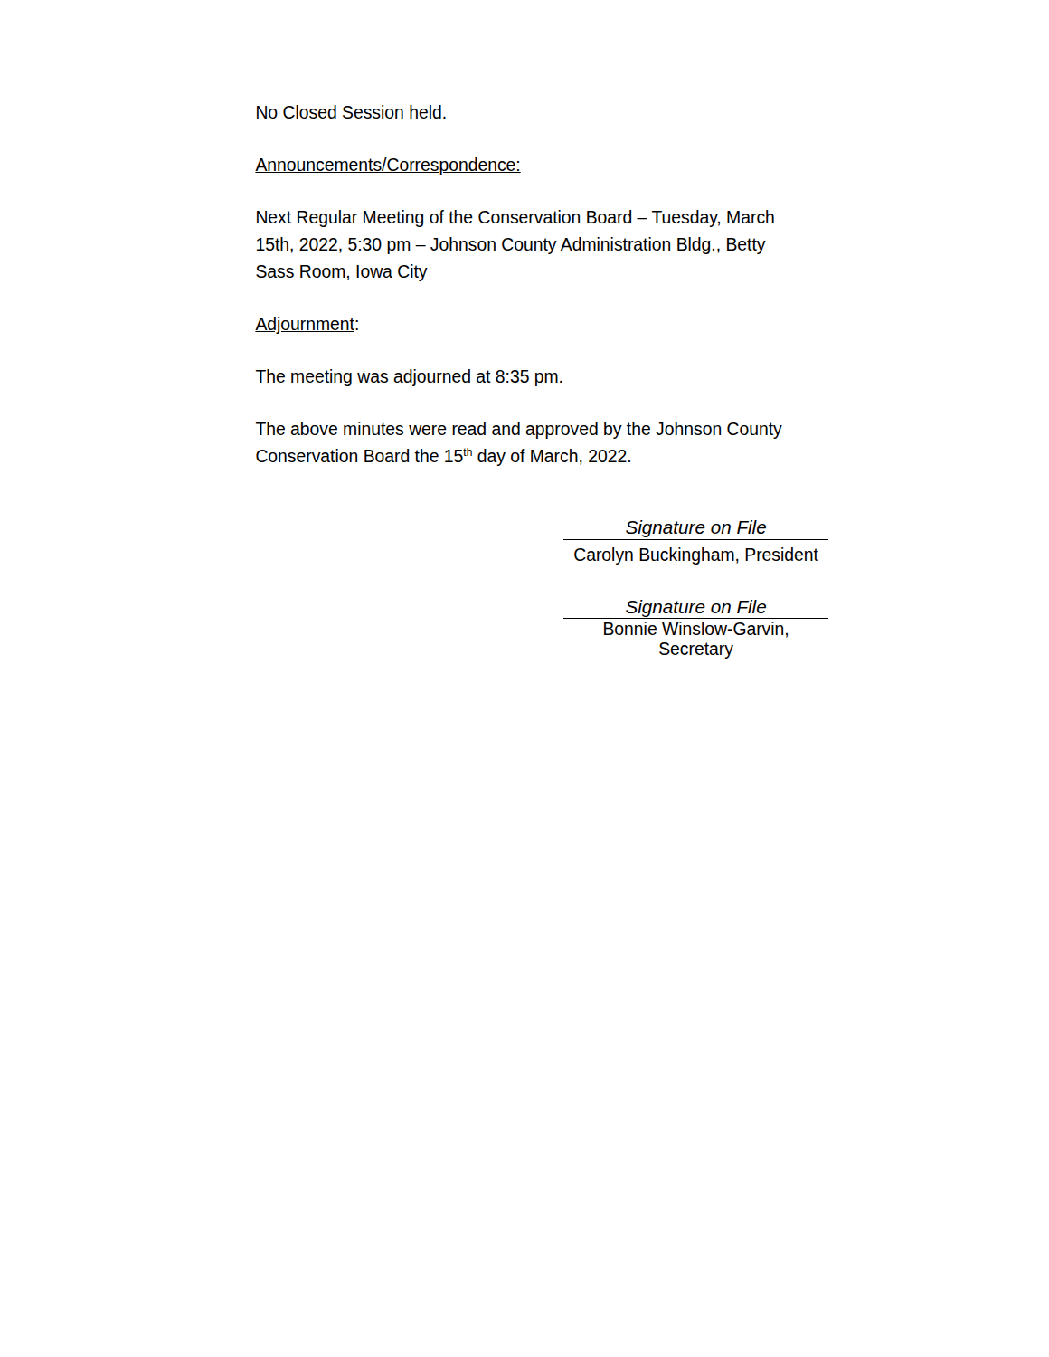No Closed Session held.
Announcements/Correspondence:
Next Regular Meeting of the Conservation Board – Tuesday, March 15th, 2022, 5:30 pm – Johnson County Administration Bldg., Betty Sass Room, Iowa City
Adjournment:
The meeting was adjourned at 8:35 pm.
The above minutes were read and approved by the Johnson County Conservation Board the 15th day of March, 2022.
Signature on File
Carolyn Buckingham, President
Signature on File
Bonnie Winslow-Garvin, Secretary